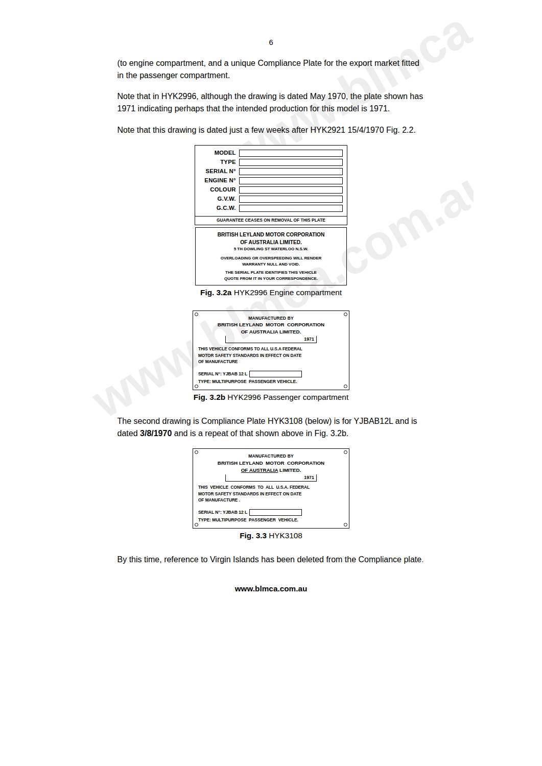www.blmca.com.au www.blmca.com.au
6
(to engine compartment, and a unique Compliance Plate for the export market fitted in the passenger compartment.
Note that in HYK2996, although the drawing is dated May 1970, the plate shown has 1971 indicating perhaps that the intended production for this model is 1971.
Note that this drawing is dated just a few weeks after HYK2921 15/4/1970 Fig. 2.2.
MODEL
TYPE
SERIAL N°
ENGINE N°
COLOUR
G.V.W.
G.C.W.
GUARANTEE CEASES ON REMOVAL OF THIS PLATE
BRITISH LEYLAND MOTOR CORPORATION
OF AUSTRALIA LIMITED.
5 TH DOWLING ST WATERLOO N.S.W.
OVERLOADING OR OVERSPEEDING WILL RENDER
WARRANTY NULL AND VOID.
THE SERIAL PLATE IDENTIFIES THIS VEHICLE
QUOTE FROM IT IN YOUR CORRESPONDENCE.
Fig. 3.2a HYK2996 Engine compartment
MANUFACTURED BY
BRITISH LEYLAND MOTOR CORPORATION
OF AUSTRALIA LIMITED.
1971
THIS VEHICLE CONFORMS TO ALL U.S.A FEDERAL
MOTOR SAFETY STANDARDS IN EFFECT ON DATE
OF MANUFACTURE
SERIAL N°: YJBAB 12 L
TYPE: MULTIPURPOSE PASSENGER VEHICLE.
Fig. 3.2b HYK2996 Passenger compartment
The second drawing is Compliance Plate HYK3108 (below) is for YJBAB12L and is dated 3/8/1970 and is a repeat of that shown above in Fig. 3.2b.
MANUFACTURED BY
BRITISH LEYLAND MOTOR CORPORATION
OF AUSTRALIA LIMITED.
1971
THIS VEHICLE CONFORMS TO ALL U.S.A. FEDERAL
MOTOR SAFETY STANDARDS IN EFFECT ON DATE
OF MANUFACTURE .
SERIAL N°: YJBAB 12 L
TYPE: MULTIPURPOSE PASSENGER VEHICLE.
Fig. 3.3 HYK3108
By this time, reference to Virgin Islands has been deleted from the Compliance plate.
www.blmca.com.au